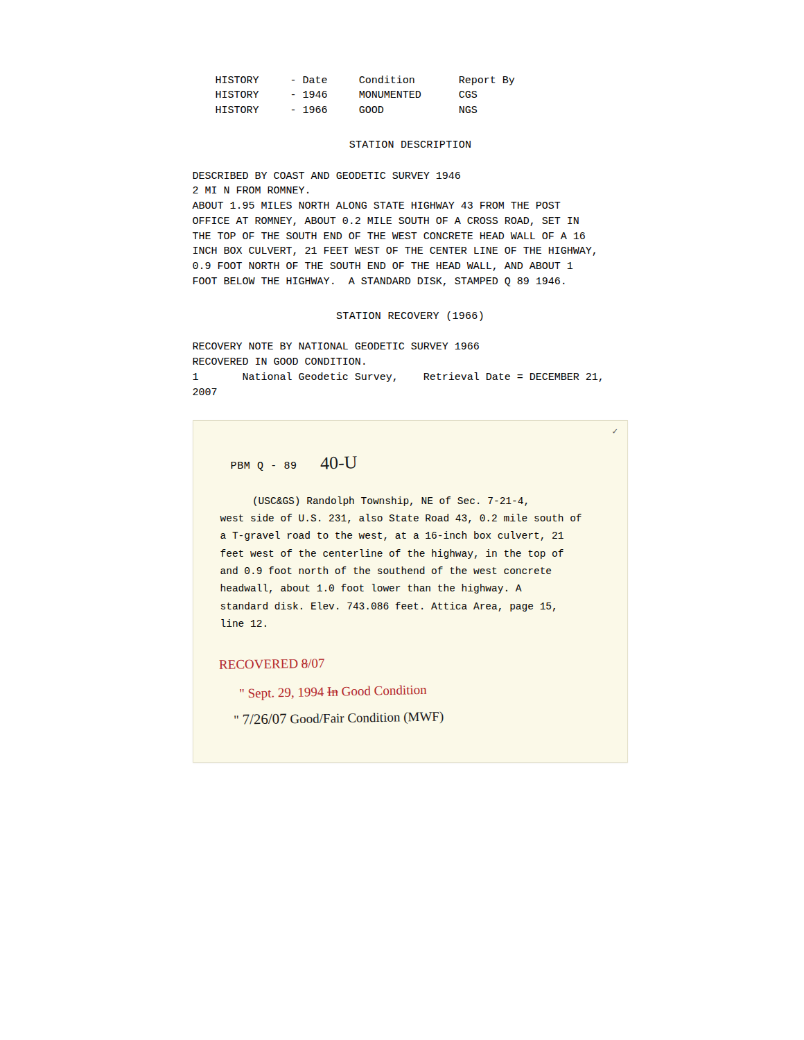HISTORY     - Date     Condition       Report By
HISTORY     - 1946     MONUMENTED      CGS
HISTORY     - 1966     GOOD            NGS
STATION DESCRIPTION
DESCRIBED BY COAST AND GEODETIC SURVEY 1946
2 MI N FROM ROMNEY.
ABOUT 1.95 MILES NORTH ALONG STATE HIGHWAY 43 FROM THE POST
OFFICE AT ROMNEY, ABOUT 0.2 MILE SOUTH OF A CROSS ROAD, SET IN
THE TOP OF THE SOUTH END OF THE WEST CONCRETE HEAD WALL OF A 16
INCH BOX CULVERT, 21 FEET WEST OF THE CENTER LINE OF THE HIGHWAY,
0.9 FOOT NORTH OF THE SOUTH END OF THE HEAD WALL, AND ABOUT 1
FOOT BELOW THE HIGHWAY.  A STANDARD DISK, STAMPED Q 89 1946.
STATION RECOVERY (1966)
RECOVERY NOTE BY NATIONAL GEODETIC SURVEY 1966
RECOVERED IN GOOD CONDITION.
1       National Geodetic Survey,    Retrieval Date = DECEMBER 21,
2007
✓
PBM Q - 89 40-U
(USC&GS) Randolph Township, NE of Sec. 7-21-4,
west side of U.S. 231, also State Road 43, 0.2 mile south of
a T-gravel road to the west, at a 16-inch box culvert, 21
feet west of the centerline of the highway, in the top of
and 0.9 foot north of the southend of the west concrete
headwall, about 1.0 foot lower than the highway. A
standard disk. Elev. 743.086 feet. Attica Area, page 15,
line 12.
RECOVERED 8/07
" Sept. 29, 1994 In Good Condition
" 7/26/07 Good/Fair Condition (MWF)